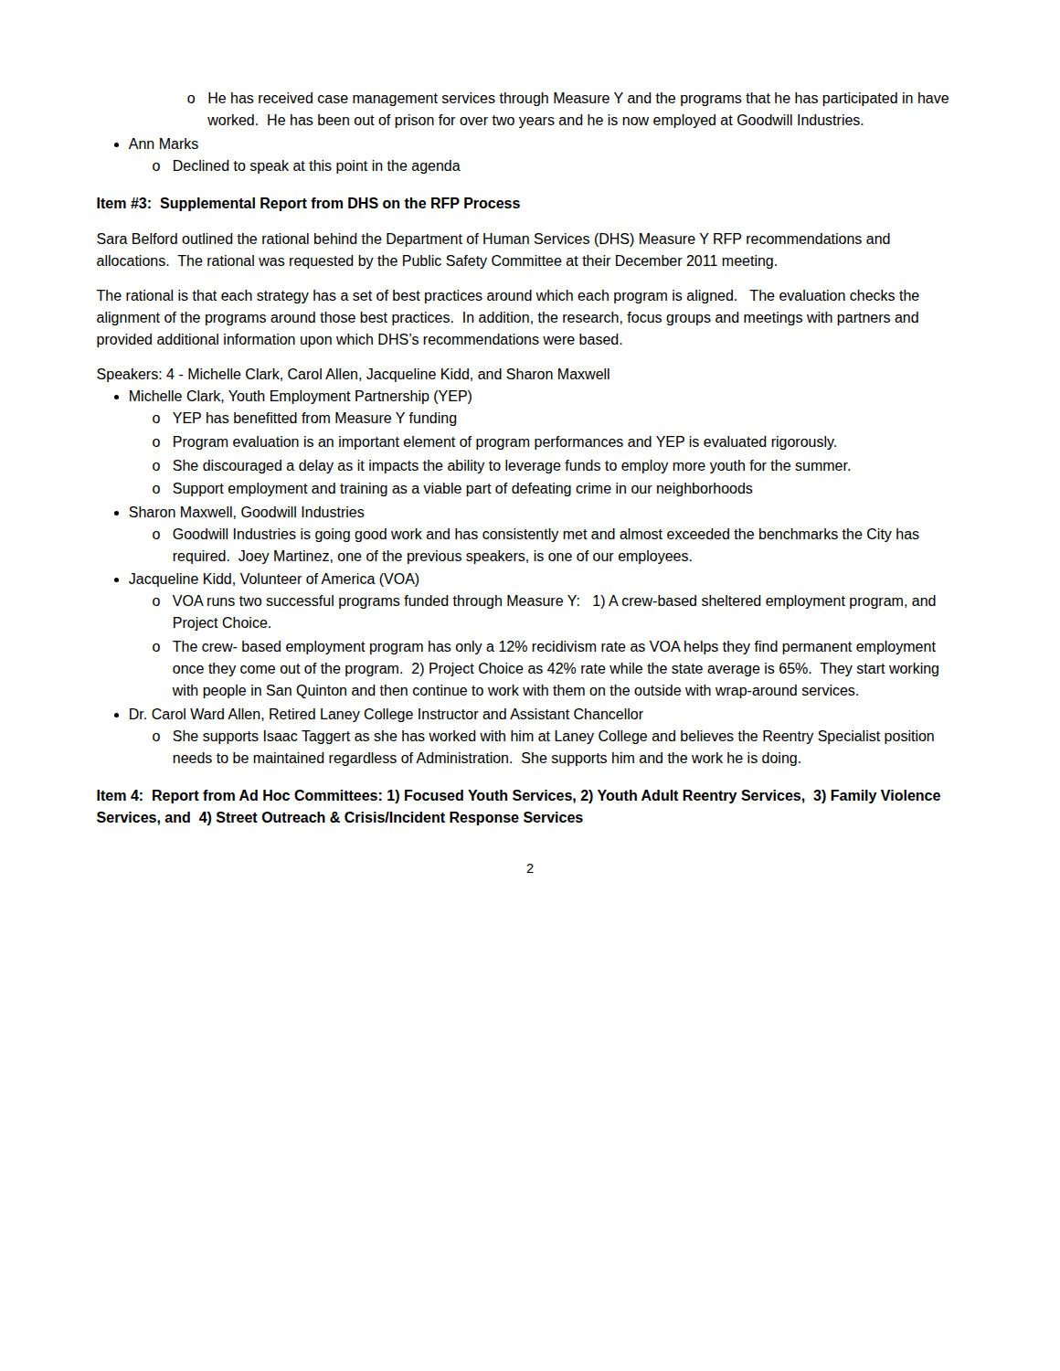He has received case management services through Measure Y and the programs that he has participated in have worked. He has been out of prison for over two years and he is now employed at Goodwill Industries.
Ann Marks
Declined to speak at this point in the agenda
Item #3: Supplemental Report from DHS on the RFP Process
Sara Belford outlined the rational behind the Department of Human Services (DHS) Measure Y RFP recommendations and allocations. The rational was requested by the Public Safety Committee at their December 2011 meeting.
The rational is that each strategy has a set of best practices around which each program is aligned. The evaluation checks the alignment of the programs around those best practices. In addition, the research, focus groups and meetings with partners and provided additional information upon which DHS’s recommendations were based.
Speakers: 4 - Michelle Clark, Carol Allen, Jacqueline Kidd, and Sharon Maxwell
Michelle Clark, Youth Employment Partnership (YEP)
YEP has benefitted from Measure Y funding
Program evaluation is an important element of program performances and YEP is evaluated rigorously.
She discouraged a delay as it impacts the ability to leverage funds to employ more youth for the summer.
Support employment and training as a viable part of defeating crime in our neighborhoods
Sharon Maxwell, Goodwill Industries
Goodwill Industries is going good work and has consistently met and almost exceeded the benchmarks the City has required. Joey Martinez, one of the previous speakers, is one of our employees.
Jacqueline Kidd, Volunteer of America (VOA)
VOA runs two successful programs funded through Measure Y: 1) A crew-based sheltered employment program, and Project Choice.
The crew- based employment program has only a 12% recidivism rate as VOA helps they find permanent employment once they come out of the program. 2) Project Choice as 42% rate while the state average is 65%. They start working with people in San Quinton and then continue to work with them on the outside with wrap-around services.
Dr. Carol Ward Allen, Retired Laney College Instructor and Assistant Chancellor
She supports Isaac Taggert as she has worked with him at Laney College and believes the Reentry Specialist position needs to be maintained regardless of Administration. She supports him and the work he is doing.
Item 4: Report from Ad Hoc Committees: 1) Focused Youth Services, 2) Youth Adult Reentry Services, 3) Family Violence Services, and 4) Street Outreach & Crisis/Incident Response Services
2